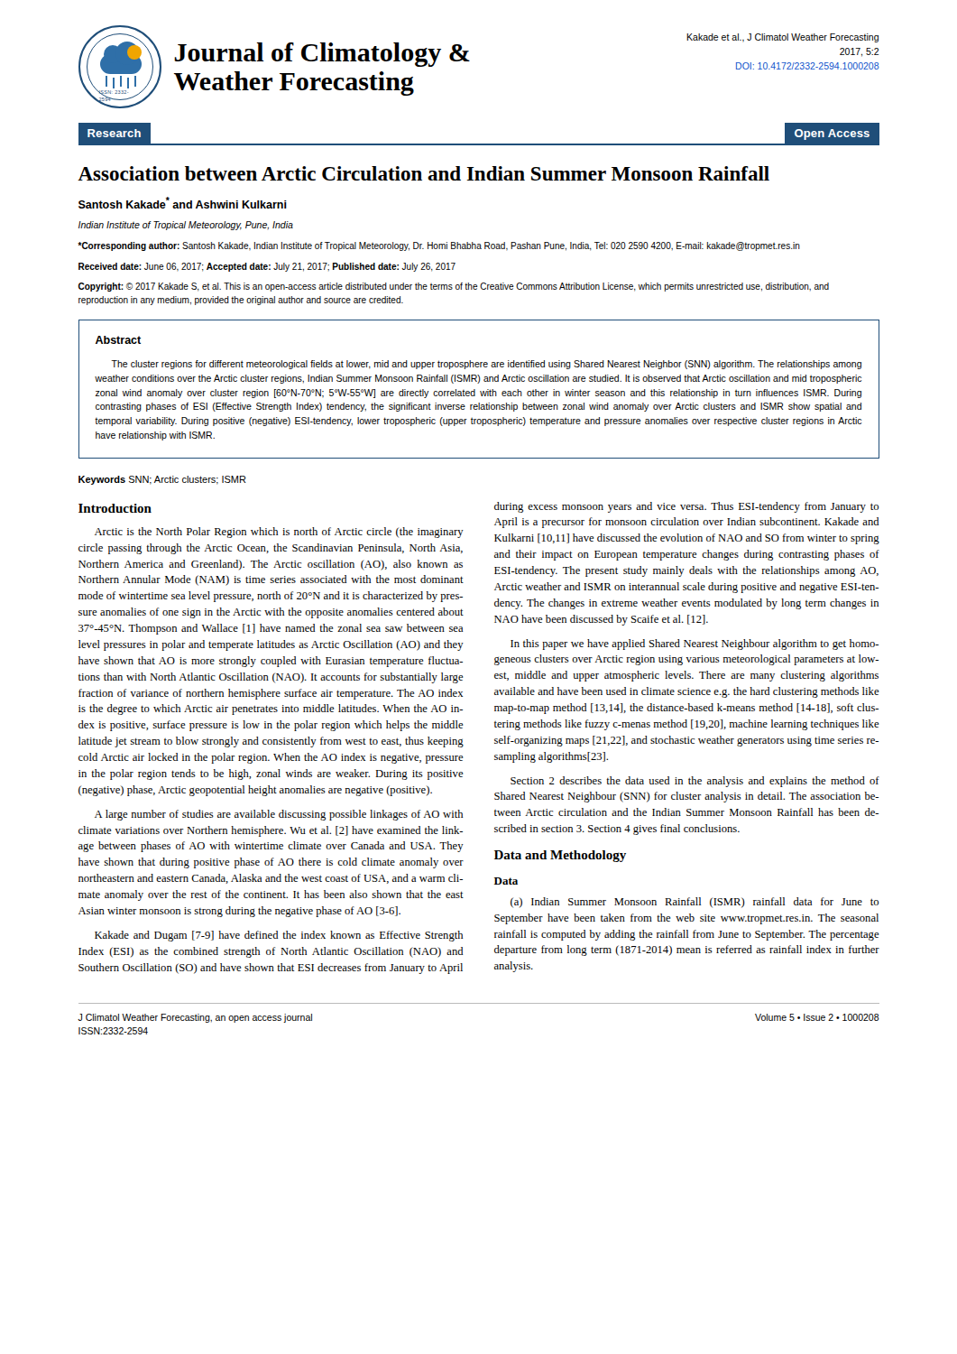ISSN: 2332-2594
Journal of Climatology & Weather Forecasting
Kakade et al., J Climatol Weather Forecasting
2017, 5:2
DOI: 10.4172/2332-2594.1000208
Research
Open Access
Association between Arctic Circulation and Indian Summer Monsoon Rainfall
Santosh Kakade* and Ashwini Kulkarni
Indian Institute of Tropical Meteorology, Pune, India
*Corresponding author: Santosh Kakade, Indian Institute of Tropical Meteorology, Dr. Homi Bhabha Road, Pashan Pune, India, Tel: 020 2590 4200, E-mail: kakade@tropmet.res.in
Received date: June 06, 2017; Accepted date: July 21, 2017; Published date: July 26, 2017
Copyright: © 2017 Kakade S, et al. This is an open-access article distributed under the terms of the Creative Commons Attribution License, which permits unrestricted use, distribution, and reproduction in any medium, provided the original author and source are credited.
Abstract
The cluster regions for different meteorological fields at lower, mid and upper troposphere are identified using Shared Nearest Neighbor (SNN) algorithm. The relationships among weather conditions over the Arctic cluster regions, Indian Summer Monsoon Rainfall (ISMR) and Arctic oscillation are studied. It is observed that Arctic oscillation and mid tropospheric zonal wind anomaly over cluster region [60°N-70°N; 5°W-55°W] are directly correlated with each other in winter season and this relationship in turn influences ISMR. During contrasting phases of ESI (Effective Strength Index) tendency, the significant inverse relationship between zonal wind anomaly over Arctic clusters and ISMR show spatial and temporal variability. During positive (negative) ESI-tendency, lower tropospheric (upper tropospheric) temperature and pressure anomalies over respective cluster regions in Arctic have relationship with ISMR.
Keywords SNN; Arctic clusters; ISMR
Introduction
Arctic is the North Polar Region which is north of Arctic circle (the imaginary circle passing through the Arctic Ocean, the Scandinavian Peninsula, North Asia, Northern America and Greenland). The Arctic oscillation (AO), also known as Northern Annular Mode (NAM) is time series associated with the most dominant mode of wintertime sea level pressure, north of 20°N and it is characterized by pressure anomalies of one sign in the Arctic with the opposite anomalies centered about 37°-45°N. Thompson and Wallace [1] have named the zonal sea saw between sea level pressures in polar and temperate latitudes as Arctic Oscillation (AO) and they have shown that AO is more strongly coupled with Eurasian temperature fluctuations than with North Atlantic Oscillation (NAO). It accounts for substantially large fraction of variance of northern hemisphere surface air temperature. The AO index is the degree to which Arctic air penetrates into middle latitudes. When the AO index is positive, surface pressure is low in the polar region which helps the middle latitude jet stream to blow strongly and consistently from west to east, thus keeping cold Arctic air locked in the polar region. When the AO index is negative, pressure in the polar region tends to be high, zonal winds are weaker. During its positive (negative) phase, Arctic geopotential height anomalies are negative (positive).
A large number of studies are available discussing possible linkages of AO with climate variations over Northern hemisphere. Wu et al. [2] have examined the linkage between phases of AO with wintertime climate over Canada and USA. They have shown that during positive phase of AO there is cold climate anomaly over northeastern and eastern Canada, Alaska and the west coast of USA, and a warm climate anomaly over the rest of the continent. It has been also shown that the east Asian winter monsoon is strong during the negative phase of AO [3-6].
Kakade and Dugam [7-9] have defined the index known as Effective Strength Index (ESI) as the combined strength of North Atlantic Oscillation (NAO) and Southern Oscillation (SO) and have shown that ESI decreases from January to April during excess monsoon years and vice versa. Thus ESI-tendency from January to April is a precursor for monsoon circulation over Indian subcontinent. Kakade and Kulkarni [10,11] have discussed the evolution of NAO and SO from winter to spring and their impact on European temperature changes during contrasting phases of ESI-tendency. The present study mainly deals with the relationships among AO, Arctic weather and ISMR on interannual scale during positive and negative ESI-tendency. The changes in extreme weather events modulated by long term changes in NAO have been discussed by Scaife et al. [12].
In this paper we have applied Shared Nearest Neighbour algorithm to get homogeneous clusters over Arctic region using various meteorological parameters at lowest, middle and upper atmospheric levels. There are many clustering algorithms available and have been used in climate science e.g. the hard clustering methods like map-to-map method [13,14], the distance-based k-means method [14-18], soft clustering methods like fuzzy c-menas method [19,20], machine learning techniques like self-organizing maps [21,22], and stochastic weather generators using time series resampling algorithms[23].
Section 2 describes the data used in the analysis and explains the method of Shared Nearest Neighbour (SNN) for cluster analysis in detail. The association between Arctic circulation and the Indian Summer Monsoon Rainfall has been described in section 3. Section 4 gives final conclusions.
Data and Methodology
Data
(a) Indian Summer Monsoon Rainfall (ISMR) rainfall data for June to September have been taken from the web site www.tropmet.res.in. The seasonal rainfall is computed by adding the rainfall from June to September. The percentage departure from long term (1871-2014) mean is referred as rainfall index in further analysis.
J Climatol Weather Forecasting, an open access journal
ISSN:2332-2594
Volume 5 • Issue 2 • 1000208